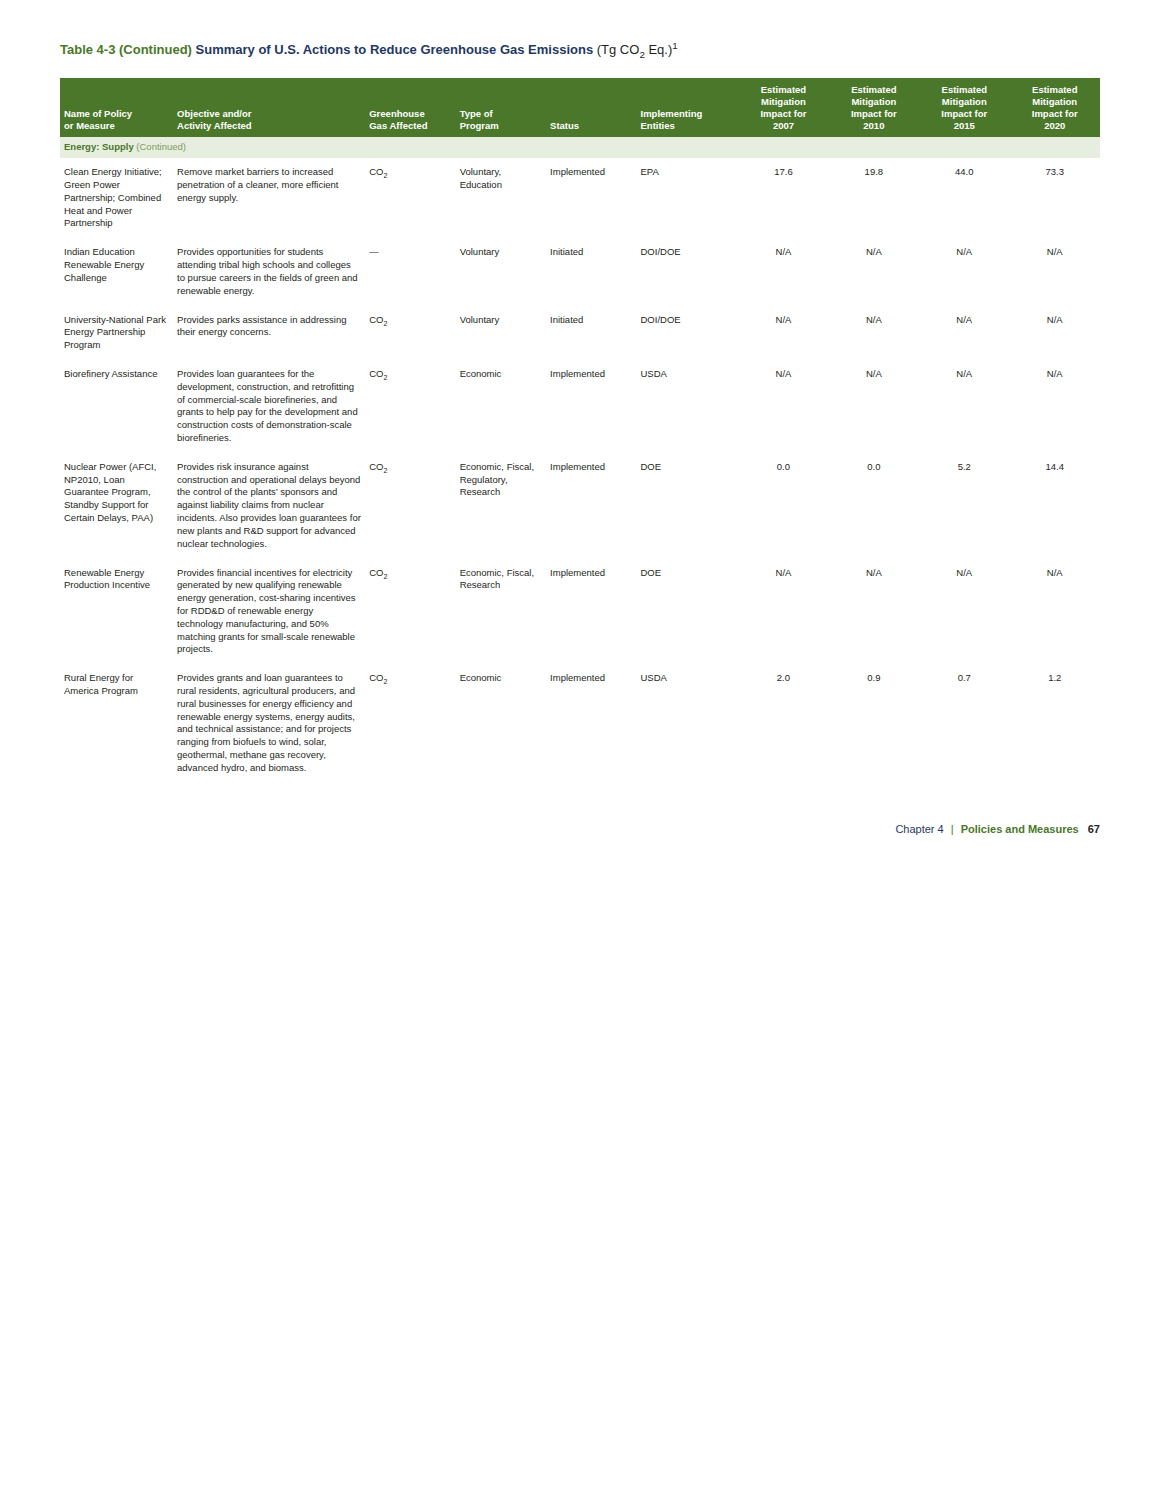Table 4-3 (Continued) Summary of U.S. Actions to Reduce Greenhouse Gas Emissions (Tg CO2 Eq.)1
| Name of Policy or Measure | Objective and/or Activity Affected | Greenhouse Gas Affected | Type of Program | Status | Implementing Entities | Estimated Mitigation Impact for 2007 | Estimated Mitigation Impact for 2010 | Estimated Mitigation Impact for 2015 | Estimated Mitigation Impact for 2020 |
| --- | --- | --- | --- | --- | --- | --- | --- | --- | --- |
| Energy: Supply (Continued) |
| Clean Energy Initiative; Green Power Partnership; Combined Heat and Power Partnership | Remove market barriers to increased penetration of a cleaner, more efficient energy supply. | CO 2 | Voluntary, Education | Implemented | EPA | 17.6 | 19.8 | 44.0 | 73.3 |
| Indian Education Renewable Energy Challenge | Provides opportunities for students attending tribal high schools and colleges to pursue careers in the fields of green and renewable energy. | — | Voluntary | Initiated | DOI/DOE | N/A | N/A | N/A | N/A |
| University-National Park Energy Partnership Program | Provides parks assistance in addressing their energy concerns. | CO 2 | Voluntary | Initiated | DOI/DOE | N/A | N/A | N/A | N/A |
| Biorefinery Assistance | Provides loan guarantees for the development, construction, and retrofitting of commercial-scale biorefineries, and grants to help pay for the development and construction costs of demonstration-scale biorefineries. | CO 2 | Economic | Implemented | USDA | N/A | N/A | N/A | N/A |
| Nuclear Power (AFCI, NP2010, Loan Guarantee Program, Standby Support for Certain Delays, PAA) | Provides risk insurance against construction and operational delays beyond the control of the plants’ sponsors and against liability claims from nuclear incidents. Also provides loan guarantees for new plants and R&D support for advanced nuclear technologies. | CO 2 | Economic, Fiscal, Regulatory, Research | Implemented | DOE | 0.0 | 0.0 | 5.2 | 14.4 |
| Renewable Energy Production Incentive | Provides financial incentives for electricity generated by new qualifying renewable energy generation, cost-sharing incentives for RDD&D of renewable energy technology manufacturing, and 50% matching grants for small-scale renewable projects. | CO 2 | Economic, Fiscal, Research | Implemented | DOE | N/A | N/A | N/A | N/A |
| Rural Energy for America Program | Provides grants and loan guarantees to rural residents, agricultural producers, and rural businesses for energy efficiency and renewable energy systems, energy audits, and technical assistance; and for projects ranging from biofuels to wind, solar, geothermal, methane gas recovery, advanced hydro, and biomass. | CO 2 | Economic | Implemented | USDA | 2.0 | 0.9 | 0.7 | 1.2 |
Chapter 4 | Policies and Measures 67